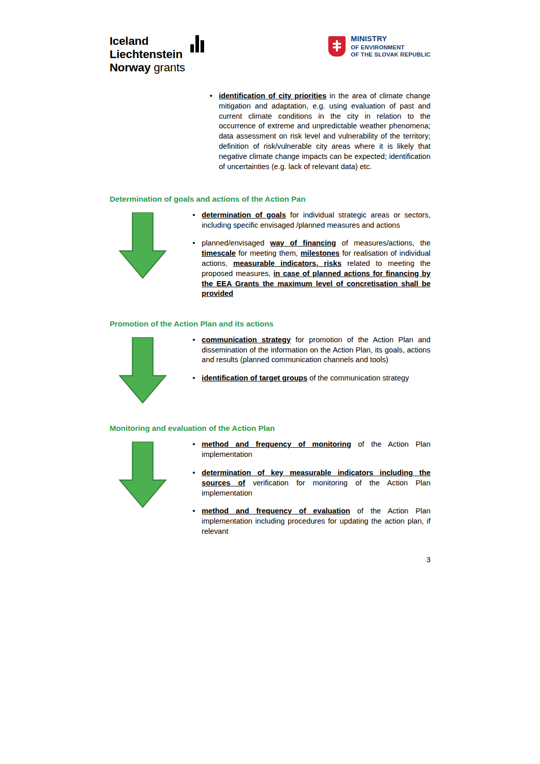Iceland
Liechtenstein
Norway grants
MINISTRY
OF ENVIRONMENT
OF THE SLOVAK REPUBLIC
identification of city priorities in the area of climate change mitigation and adaptation, e.g. using evaluation of past and current climate conditions in the city in relation to the occurrence of extreme and unpredictable weather phenomena; data assessment on risk level and vulnerability of the territory; definition of risk/vulnerable city areas where it is likely that negative climate change impacts can be expected; identification of uncertainties (e.g. lack of relevant data) etc.
Determination of goals and actions of the Action Pan
determination of goals for individual strategic areas or sectors, including specific envisaged /planned measures and actions
planned/envisaged way of financing of measures/actions, the timescale for meeting them, milestones for realisation of individual actions, measurable indicators, risks related to meeting the proposed measures, in case of planned actions for financing by the EEA Grants the maximum level of concretisation shall be provided
Promotion of the Action Plan and its actions
communication strategy for promotion of the Action Plan and dissemination of the information on the Action Plan, its goals, actions and results (planned communication channels and tools)
identification of target groups of the communication strategy
Monitoring and evaluation of the Action Plan
method and frequency of monitoring of the Action Plan implementation
determination of key measurable indicators including the sources of verification for monitoring of the Action Plan implementation
method and frequency of evaluation of the Action Plan implementation including procedures for updating the action plan, if relevant
3